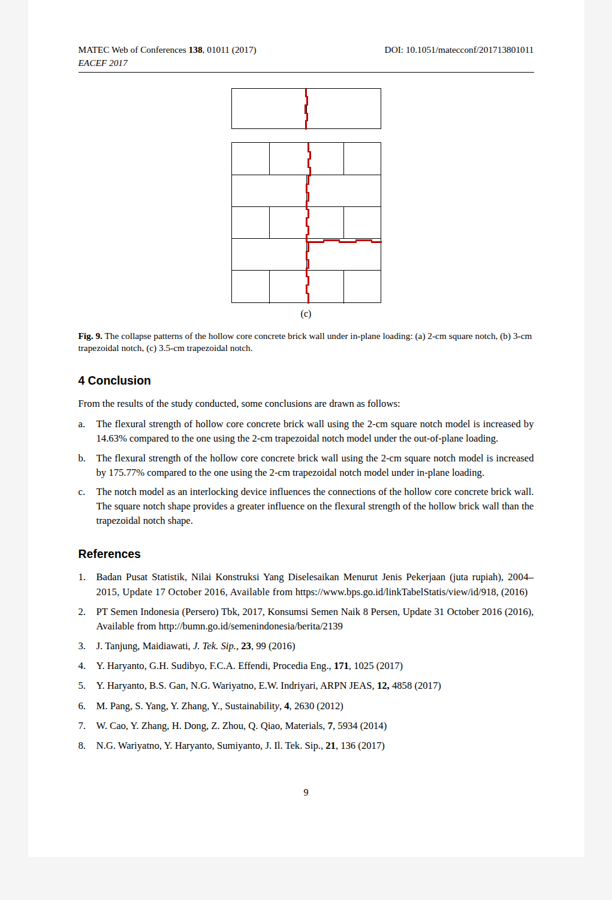MATEC Web of Conferences 138, 01011 (2017) EACEF 2017
DOI: 10.1051/matecconf/201713801011
(c)
Fig. 9. The collapse patterns of the hollow core concrete brick wall under in-plane loading: (a) 2-cm square notch, (b) 3-cm trapezoidal notch, (c) 3.5-cm trapezoidal notch.
4 Conclusion
From the results of the study conducted, some conclusions are drawn as follows:
The flexural strength of hollow core concrete brick wall using the 2-cm square notch model is increased by 14.63% compared to the one using the 2-cm trapezoidal notch model under the out-of-plane loading.
The flexural strength of the hollow core concrete brick wall using the 2-cm square notch model is increased by 175.77% compared to the one using the 2-cm trapezoidal notch model under in-plane loading.
The notch model as an interlocking device influences the connections of the hollow core concrete brick wall. The square notch shape provides a greater influence on the flexural strength of the hollow brick wall than the trapezoidal notch shape.
References
Badan Pusat Statistik, Nilai Konstruksi Yang Diselesaikan Menurut Jenis Pekerjaan (juta rupiah), 2004–2015, Update 17 October 2016, Available from https://www.bps.go.id/linkTabelStatis/view/id/918, (2016)
PT Semen Indonesia (Persero) Tbk, 2017, Konsumsi Semen Naik 8 Persen, Update 31 October 2016 (2016), Available from http://bumn.go.id/semenindonesia/berita/2139
J. Tanjung, Maidiawati, J. Tek. Sip., 23, 99 (2016)
Y. Haryanto, G.H. Sudibyo, F.C.A. Effendi, Procedia Eng., 171, 1025 (2017)
Y. Haryanto, B.S. Gan, N.G. Wariyatno, E.W. Indriyari, ARPN JEAS, 12, 4858 (2017)
M. Pang, S. Yang, Y. Zhang, Y., Sustainability, 4, 2630 (2012)
W. Cao, Y. Zhang, H. Dong, Z. Zhou, Q. Qiao, Materials, 7, 5934 (2014)
N.G. Wariyatno, Y. Haryanto, Sumiyanto, J. Il. Tek. Sip., 21, 136 (2017)
9